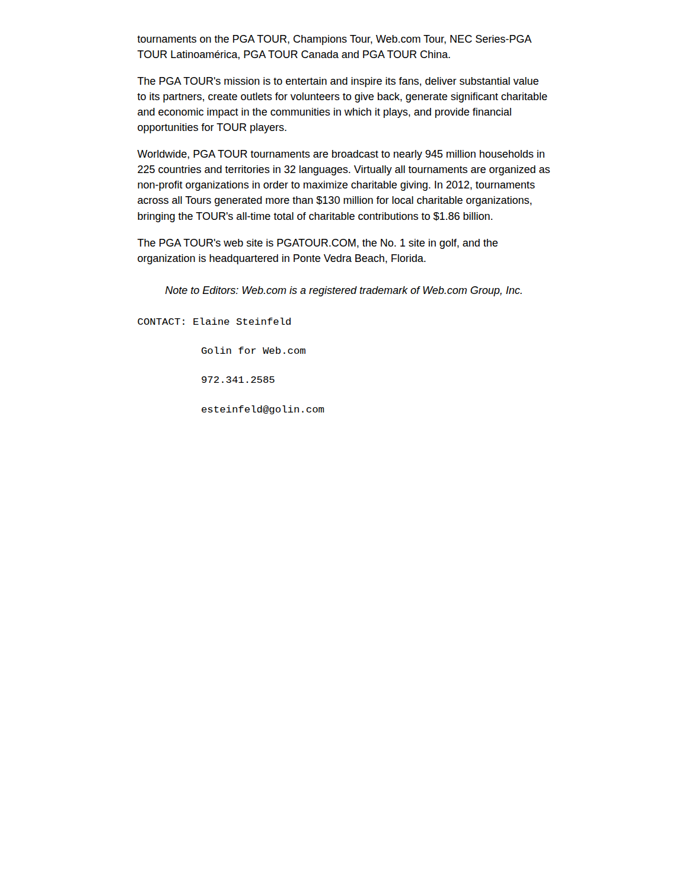tournaments on the PGA TOUR, Champions Tour, Web.com Tour, NEC Series-PGA TOUR Latinoamérica, PGA TOUR Canada and PGA TOUR China.
The PGA TOUR's mission is to entertain and inspire its fans, deliver substantial value to its partners, create outlets for volunteers to give back, generate significant charitable and economic impact in the communities in which it plays, and provide financial opportunities for TOUR players.
Worldwide, PGA TOUR tournaments are broadcast to nearly 945 million households in 225 countries and territories in 32 languages. Virtually all tournaments are organized as non-profit organizations in order to maximize charitable giving. In 2012, tournaments across all Tours generated more than $130 million for local charitable organizations, bringing the TOUR's all-time total of charitable contributions to $1.86 billion.
The PGA TOUR's web site is PGATOUR.COM, the No. 1 site in golf, and the organization is headquartered in Ponte Vedra Beach, Florida.
Note to Editors: Web.com is a registered trademark of Web.com Group, Inc.
CONTACT: Elaine Steinfeld
Golin for Web.com
972.341.2585
esteinfeld@golin.com